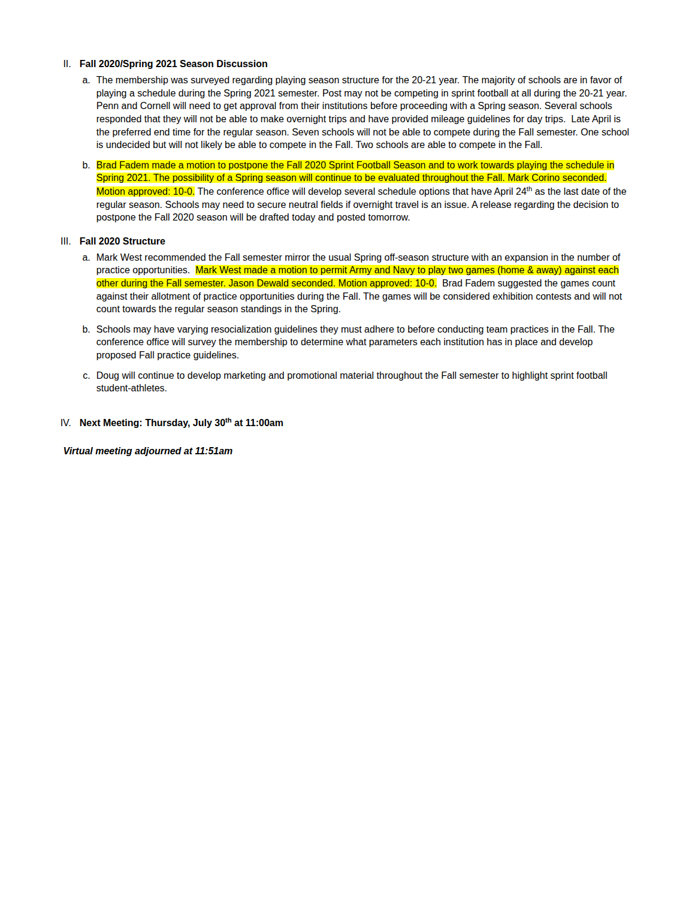Fall 2020/Spring 2021 Season Discussion
The membership was surveyed regarding playing season structure for the 20-21 year. The majority of schools are in favor of playing a schedule during the Spring 2021 semester. Post may not be competing in sprint football at all during the 20-21 year. Penn and Cornell will need to get approval from their institutions before proceeding with a Spring season. Several schools responded that they will not be able to make overnight trips and have provided mileage guidelines for day trips. Late April is the preferred end time for the regular season. Seven schools will not be able to compete during the Fall semester. One school is undecided but will not likely be able to compete in the Fall. Two schools are able to compete in the Fall.
Brad Fadem made a motion to postpone the Fall 2020 Sprint Football Season and to work towards playing the schedule in Spring 2021. The possibility of a Spring season will continue to be evaluated throughout the Fall. Mark Corino seconded. Motion approved: 10-0. The conference office will develop several schedule options that have April 24th as the last date of the regular season. Schools may need to secure neutral fields if overnight travel is an issue. A release regarding the decision to postpone the Fall 2020 season will be drafted today and posted tomorrow.
Fall 2020 Structure
Mark West recommended the Fall semester mirror the usual Spring off-season structure with an expansion in the number of practice opportunities. Mark West made a motion to permit Army and Navy to play two games (home & away) against each other during the Fall semester. Jason Dewald seconded. Motion approved: 10-0. Brad Fadem suggested the games count against their allotment of practice opportunities during the Fall. The games will be considered exhibition contests and will not count towards the regular season standings in the Spring.
Schools may have varying resocialization guidelines they must adhere to before conducting team practices in the Fall. The conference office will survey the membership to determine what parameters each institution has in place and develop proposed Fall practice guidelines.
Doug will continue to develop marketing and promotional material throughout the Fall semester to highlight sprint football student-athletes.
Next Meeting: Thursday, July 30th at 11:00am
Virtual meeting adjourned at 11:51am